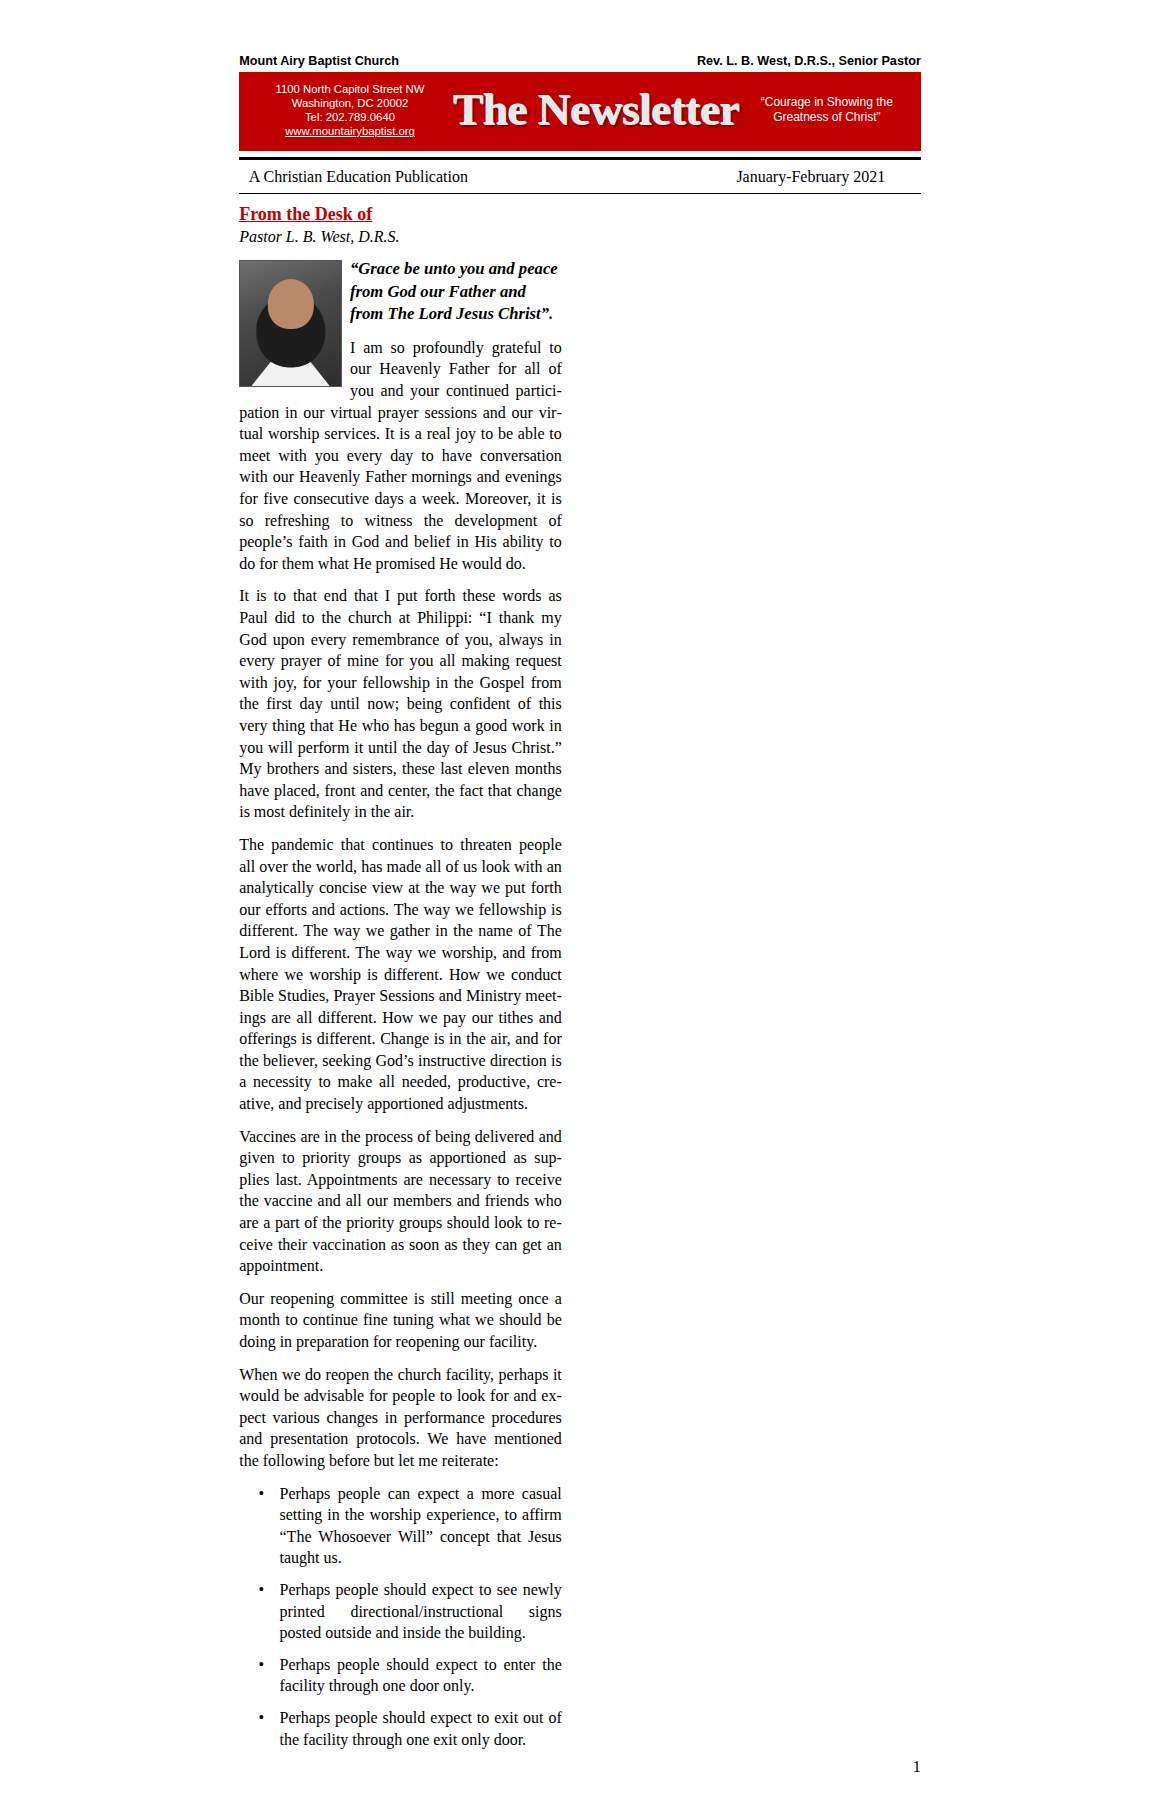Mount Airy Baptist Church
Rev. L. B. West, D.R.S., Senior Pastor
1100 North Capitol Street NW
Washington, DC 20002
Tel: 202.789.0640
www.mountairybaptist.org
The Newsletter
“Courage in Showing the Greatness of Christ”
A Christian Education Publication
January-February 2021
From the Desk of
Pastor L. B. West, D.R.S.
“Grace be unto you and peace from God our Father and from The Lord Jesus Christ”.
I am so profoundly grateful to our Heavenly Father for all of you and your continued participation in our virtual prayer sessions and our virtual worship services. It is a real joy to be able to meet with you every day to have conversation with our Heavenly Father mornings and evenings for five consecutive days a week. Moreover, it is so refreshing to witness the development of people’s faith in God and belief in His ability to do for them what He promised He would do.
It is to that end that I put forth these words as Paul did to the church at Philippi: “I thank my God upon every remembrance of you, always in every prayer of mine for you all making request with joy, for your fellowship in the Gospel from the first day until now; being confident of this very thing that He who has begun a good work in you will perform it until the day of Jesus Christ.” My brothers and sisters, these last eleven months have placed, front and center, the fact that change is most definitely in the air.
The pandemic that continues to threaten people all over the world, has made all of us look with an analytically concise view at the way we put forth our efforts and actions. The way we fellowship is different. The way we gather in the name of The Lord is different. The way we worship, and from where we worship is different. How we conduct Bible Studies, Prayer Sessions and Ministry meetings are all different. How we pay our tithes and offerings is different. Change is in the air, and for the believer, seeking God’s instructive direction is a necessity to make all needed, productive, creative, and precisely apportioned adjustments.
Vaccines are in the process of being delivered and given to priority groups as apportioned as supplies last. Appointments are necessary to receive the vaccine and all our members and friends who are a part of the priority groups should look to receive their vaccination as soon as they can get an appointment.
Our reopening committee is still meeting once a month to continue fine tuning what we should be doing in preparation for reopening our facility.
When we do reopen the church facility, perhaps it would be advisable for people to look for and expect various changes in performance procedures and presentation protocols. We have mentioned the following before but let me reiterate:
Perhaps people can expect a more casual setting in the worship experience, to affirm “The Whosoever Will” concept that Jesus taught us.
Perhaps people should expect to see newly printed directional/instructional signs posted outside and inside the building.
Perhaps people should expect to enter the facility through one door only.
Perhaps people should expect to exit out of the facility through one exit only door.
1